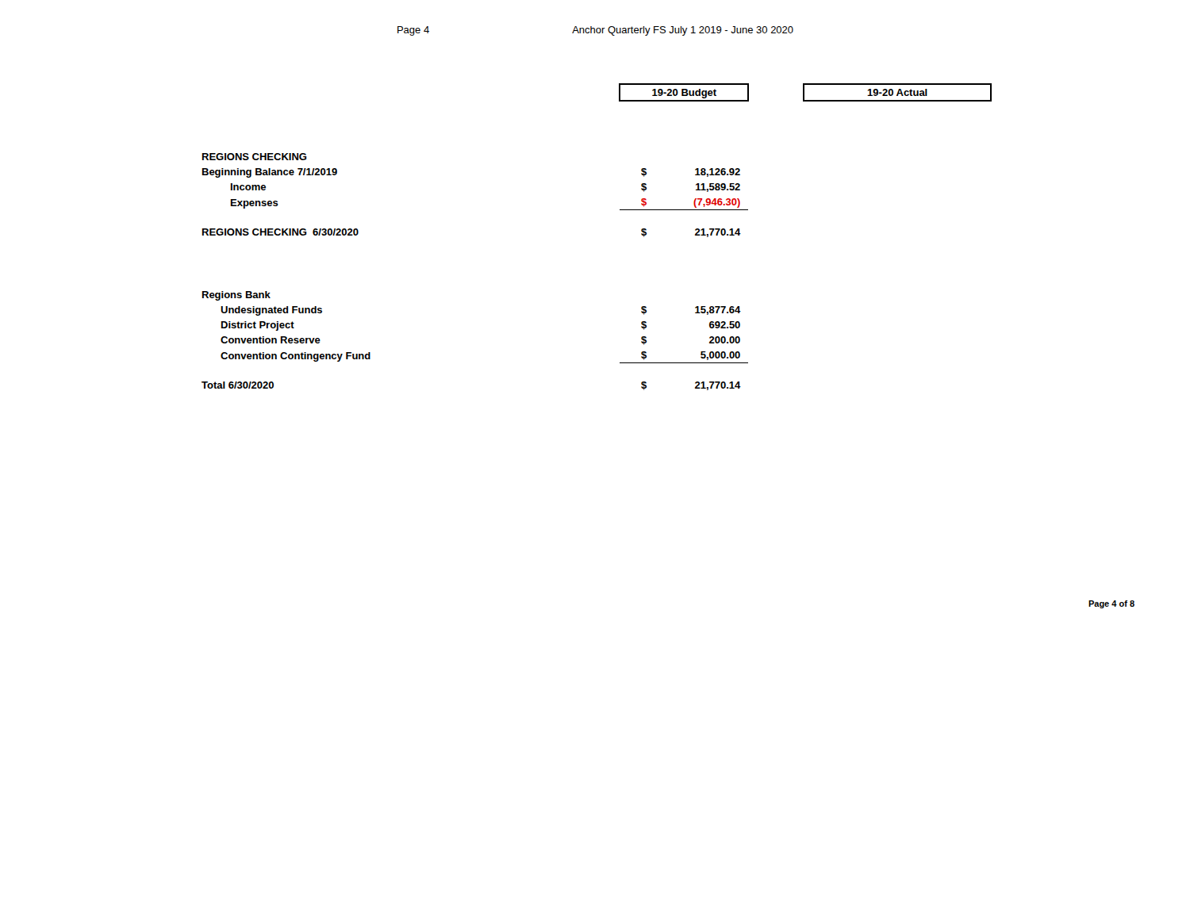Page 4
Anchor Quarterly FS July 1 2019 - June 30 2020
| | | 19-20 Budget | | 19-20 Actual |
| REGIONS CHECKING | | | | |
| Beginning Balance 7/1/2019 | $ | 18,126.92 | | |
| Income | $ | 11,589.52 | | |
| Expenses | $ | (7,946.30) | | |
| REGIONS CHECKING 6/30/2020 | $ | 21,770.14 | | |
| Regions Bank | | | | |
| Undesignated Funds | $ | 15,877.64 | | |
| District Project | $ | 692.50 | | |
| Convention Reserve | $ | 200.00 | | |
| Convention Contingency Fund | $ | 5,000.00 | | |
| Total 6/30/2020 | $ | 21,770.14 | | |
Page 4 of 8